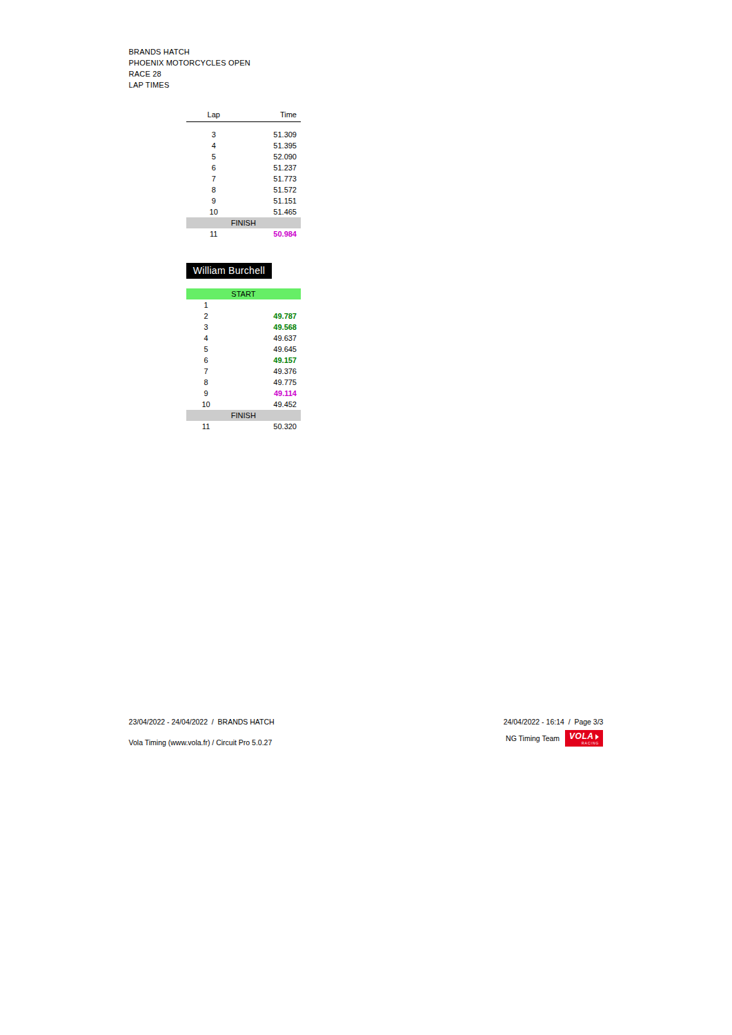BRANDS HATCH
PHOENIX MOTORCYCLES OPEN
RACE 28
LAP TIMES
| Lap | Time |
| --- | --- |
| 3 | 51.309 |
| 4 | 51.395 |
| 5 | 52.090 |
| 6 | 51.237 |
| 7 | 51.773 |
| 8 | 51.572 |
| 9 | 51.151 |
| 10 | 51.465 |
| FINISH |
| 11 | 50.984 |
William Burchell
| START |
| 1 | |
| 2 | 49.787 |
| 3 | 49.568 |
| 4 | 49.637 |
| 5 | 49.645 |
| 6 | 49.157 |
| 7 | 49.376 |
| 8 | 49.775 |
| 9 | 49.114 |
| 10 | 49.452 |
| FINISH |
| 11 | 50.320 |
23/04/2022 - 24/04/2022 / BRANDS HATCH
24/04/2022 - 16:14 / Page 3/3
Vola Timing (www.vola.fr) / Circuit Pro 5.0.27
NG Timing Team VOLA RACING